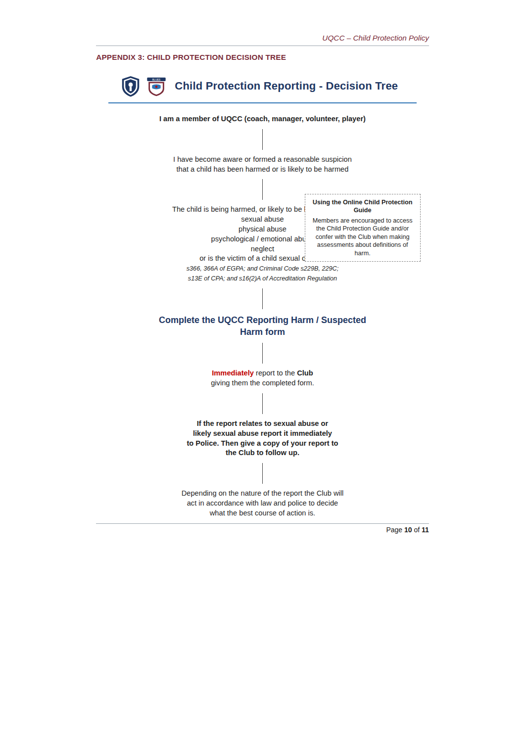UQCC – Child Protection Policy
APPENDIX 3: CHILD PROTECTION DECISION TREE
BLUES
Child Protection Reporting - Decision Tree
I am a member of UQCC (coach, manager, volunteer, player)
I have become aware or formed a reasonable suspicion
that a child has been harmed or is likely to be harmed
Using the Online Child Protection Guide
Members are encouraged to access the Child Protection Guide and/or confer with the Club when making assessments about definitions of harm.
The child is being harmed, or likely to be harmed due to:
sexual abuse
physical abuse
psychological / emotional abuse
neglect
or is the victim of a child sexual offence
s366, 366A of EGPA; and Criminal Code s229B, 229C;
s13E of CPA; and s16(2)A of Accreditation Regulation
Complete the UQCC Reporting Harm / Suspected Harm form
Immediately report to the Club
giving them the completed form.
If the report relates to sexual abuse or
likely sexual abuse report it immediately
to Police. Then give a copy of your report to
the Club to follow up.
Depending on the nature of the report the Club will
act in accordance with law and police to decide
what the best course of action is.
Page 10 of 11